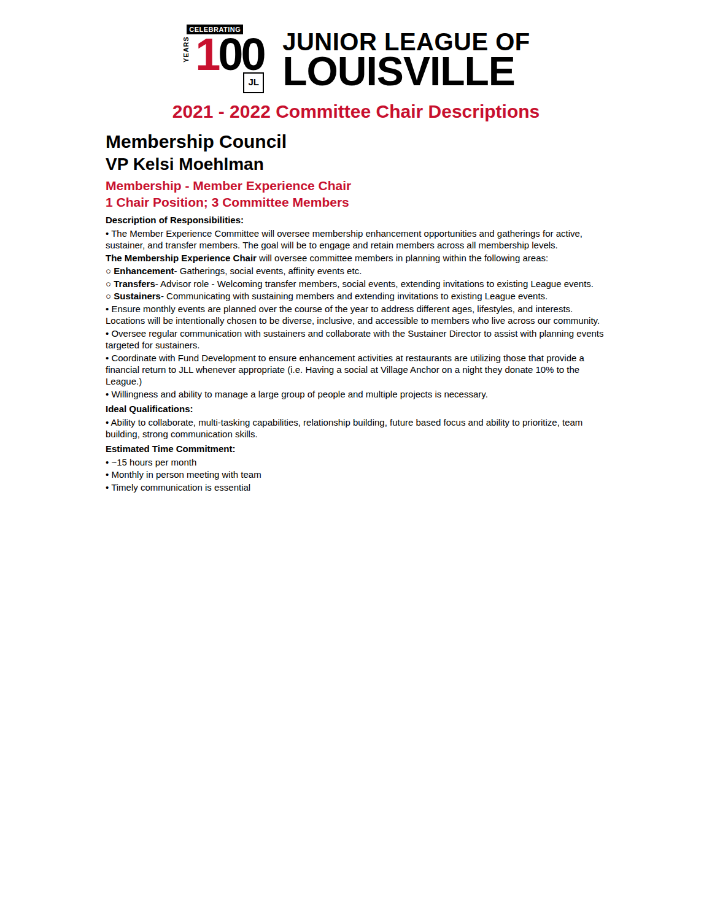CELEBRATING YEARS 100 JL
JUNIOR LEAGUE OF
LOUISVILLE
2021 - 2022 Committee Chair Descriptions
Membership Council
VP Kelsi Moehlman
Membership - Member Experience Chair
1 Chair Position; 3 Committee Members
Description of Responsibilities:
The Member Experience Committee will oversee membership enhancement opportunities and gatherings for active, sustainer, and transfer members. The goal will be to engage and retain members across all membership levels.
The Membership Experience Chair will oversee committee members in planning within the following areas:
Enhancement- Gatherings, social events, affinity events etc.
Transfers- Advisor role - Welcoming transfer members, social events, extending invitations to existing League events.
Sustainers- Communicating with sustaining members and extending invitations to existing League events.
Ensure monthly events are planned over the course of the year to address different ages, lifestyles, and interests. Locations will be intentionally chosen to be diverse, inclusive, and accessible to members who live across our community.
Oversee regular communication with sustainers and collaborate with the Sustainer Director to assist with planning events targeted for sustainers.
Coordinate with Fund Development to ensure enhancement activities at restaurants are utilizing those that provide a financial return to JLL whenever appropriate (i.e. Having a social at Village Anchor on a night they donate 10% to the League.)
Willingness and ability to manage a large group of people and multiple projects is necessary.
Ideal Qualifications:
Ability to collaborate, multi-tasking capabilities, relationship building, future based focus and ability to prioritize, team building, strong communication skills.
Estimated Time Commitment:
~15 hours per month
Monthly in person meeting with team
Timely communication is essential